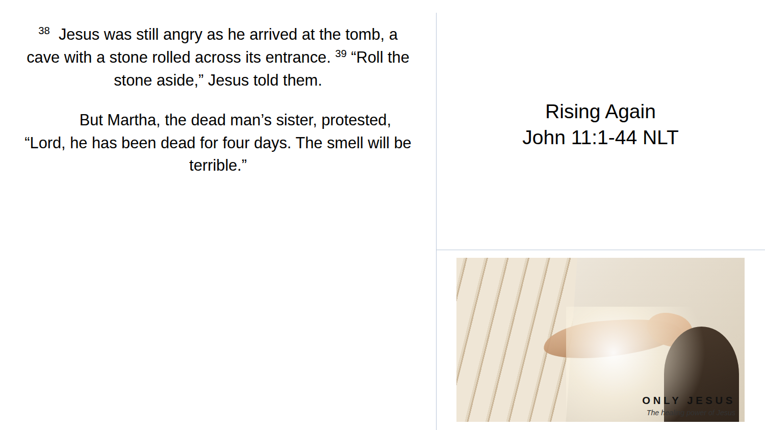38 Jesus was still angry as he arrived at the tomb, a cave with a stone rolled across its entrance. 39 “Roll the stone aside,” Jesus told them.
But Martha, the dead man’s sister, protested, “Lord, he has been dead for four days. The smell will be terrible.”
Rising Again
John 11:1-44 NLT
ONLY JESUS
The healing power of Jesus